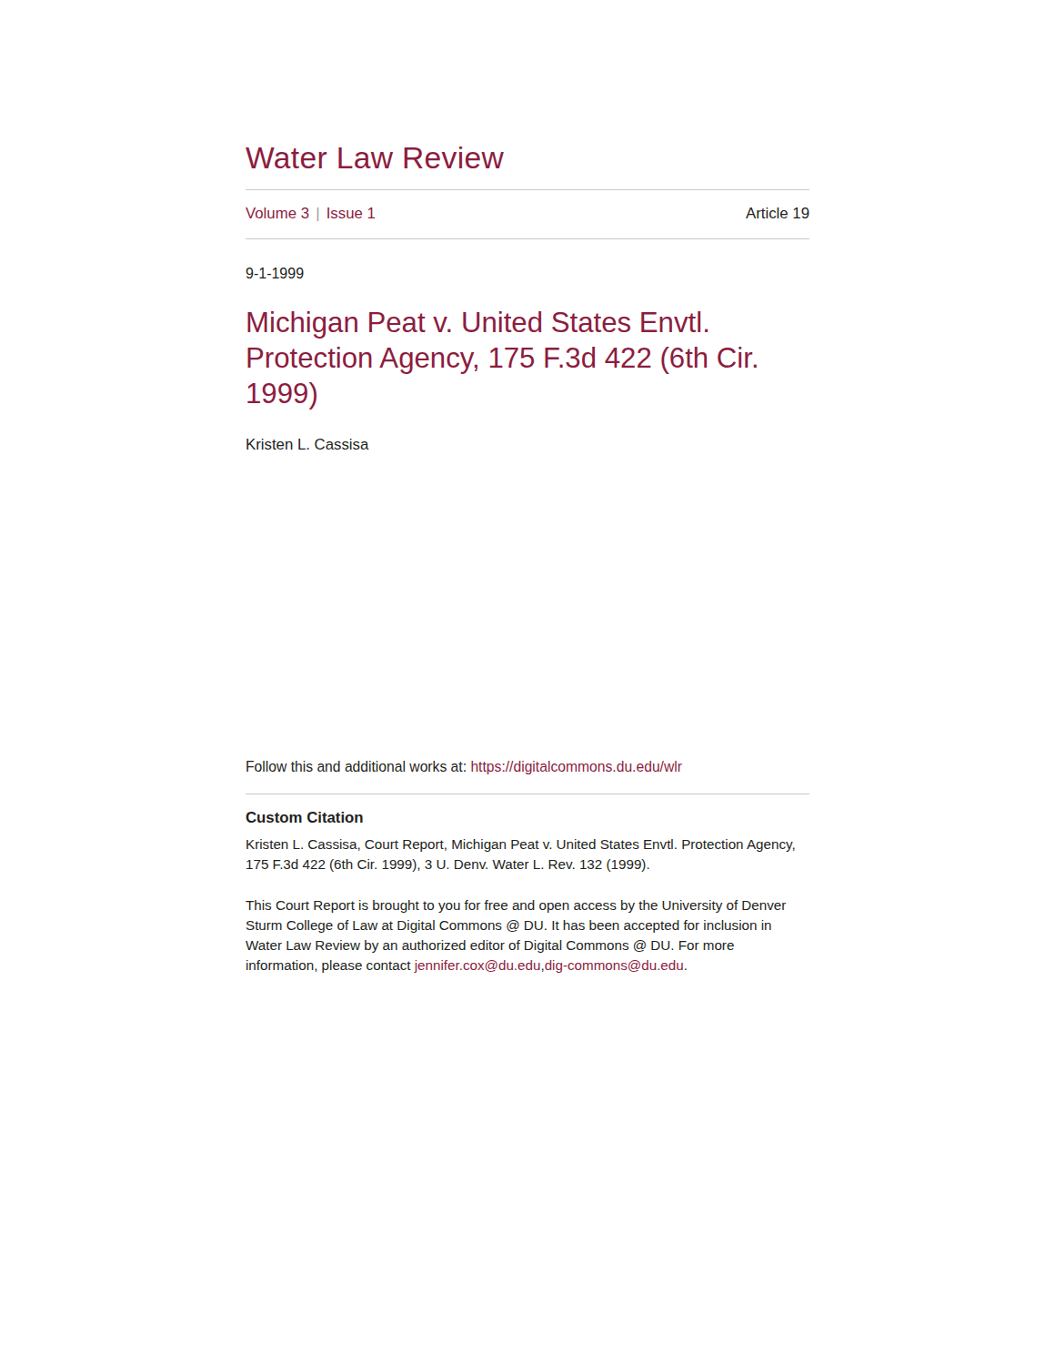Water Law Review
Volume 3|Issue 1 Article 19
9-1-1999
Michigan Peat v. United States Envtl. Protection Agency, 175 F.3d 422 (6th Cir. 1999)
Kristen L. Cassisa
Follow this and additional works at: https://digitalcommons.du.edu/wlr
Custom Citation
Kristen L. Cassisa, Court Report, Michigan Peat v. United States Envtl. Protection Agency, 175 F.3d 422 (6th Cir. 1999), 3 U. Denv. Water L. Rev. 132 (1999).
This Court Report is brought to you for free and open access by the University of Denver Sturm College of Law at Digital Commons @ DU. It has been accepted for inclusion in Water Law Review by an authorized editor of Digital Commons @ DU. For more information, please contact jennifer.cox@du.edu,dig-commons@du.edu.